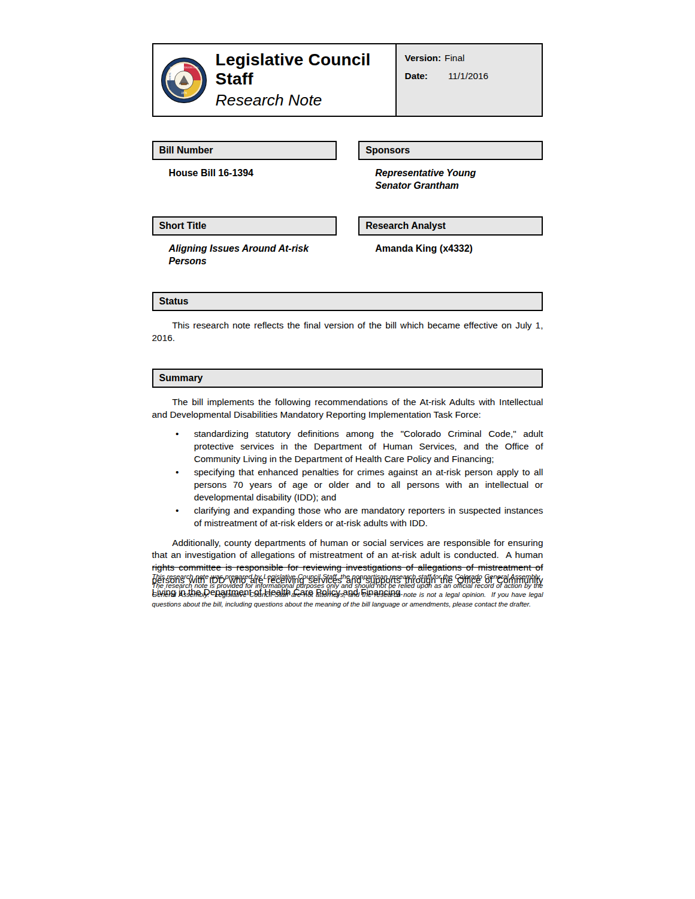STATE OF COLORADO 1876 NIL SINE NUMINE
Legislative Council Staff
Research Note
Version: Final
Date: 11/1/2016
Bill Number
House Bill 16-1394
Sponsors
Representative Young
Senator Grantham
Short Title
Aligning Issues Around At-risk Persons
Research Analyst
Amanda King (x4332)
Status
This research note reflects the final version of the bill which became effective on July 1, 2016.
Summary
The bill implements the following recommendations of the At-risk Adults with Intellectual and Developmental Disabilities Mandatory Reporting Implementation Task Force:
standardizing statutory definitions among the "Colorado Criminal Code," adult protective services in the Department of Human Services, and the Office of Community Living in the Department of Health Care Policy and Financing;
specifying that enhanced penalties for crimes against an at-risk person apply to all persons 70 years of age or older and to all persons with an intellectual or developmental disability (IDD); and
clarifying and expanding those who are mandatory reporters in suspected instances of mistreatment of at-risk elders or at-risk adults with IDD.
Additionally, county departments of human or social services are responsible for ensuring that an investigation of allegations of mistreatment of an at-risk adult is conducted. A human rights committee is responsible for reviewing investigations of allegations of mistreatment of persons with IDD who are receiving services and supports through the Office of Community Living in the Department of Health Care Policy and Financing.
This research note was prepared by Legislative Council Staff, the nonpartisan research staff for the Colorado General Assembly. The research note is provided for informational purposes only and should not be relied upon as an official record of action by the General Assembly. Legislative Council Staff are not attorneys, and the research note is not a legal opinion. If you have legal questions about the bill, including questions about the meaning of the bill language or amendments, please contact the drafter.